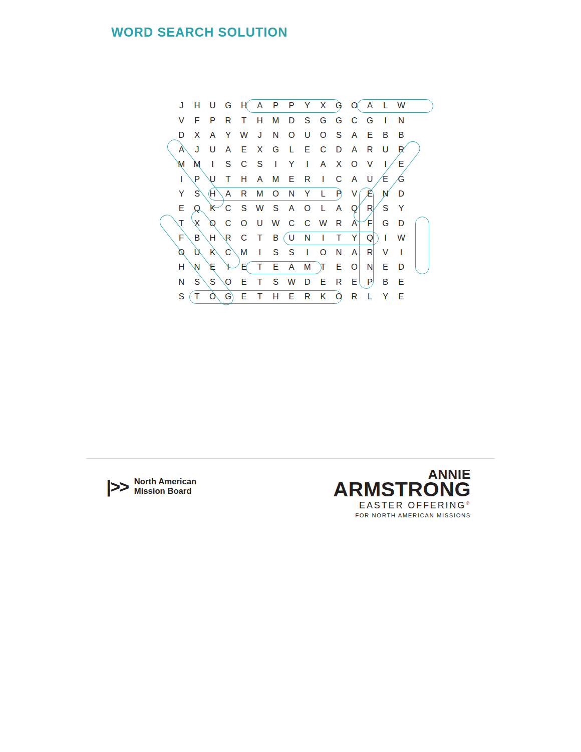Word Search Solution
| J | H | U | G | H | A | P | P | Y | X | G | O | A | L | W |
| V | F | P | R | T | H | M | D | S | G | G | C | G | I | N |
| D | X | A | Y | W | J | N | O | U | O | S | A | E | B | B |
| A | J | U | A | E | X | G | L | E | C | D | A | R | U | R |
| M | M | I | S | C | S | I | Y | I | A | X | O | V | I | E |
| I | P | U | T | H | A | M | E | R | I | C | A | U | E | G |
| Y | S | H | A | R | M | O | N | Y | L | P | V | E | N | D |
| E | Q | K | C | S | W | S | A | O | L | A | Q | R | S | Y |
| T | X | O | C | O | U | W | C | C | W | R | A | F | G | D |
| F | B | H | R | C | T | B | U | N | I | T | Y | Q | I | W |
| O | U | K | C | M | I | S | S | I | O | N | A | R | V | I |
| H | N | E | I | E | T | E | A | M | T | E | O | N | E | D |
| N | S | S | O | E | T | S | W | D | E | R | E | P | B | E |
| S | T | O | G | E | T | H | E | R | K | O | R | L | Y | E |
|>>
North American
Mission Board
ANNIE
ARMSTRONG
EASTER OFFERING®
FOR NORTH AMERICAN MISSIONS